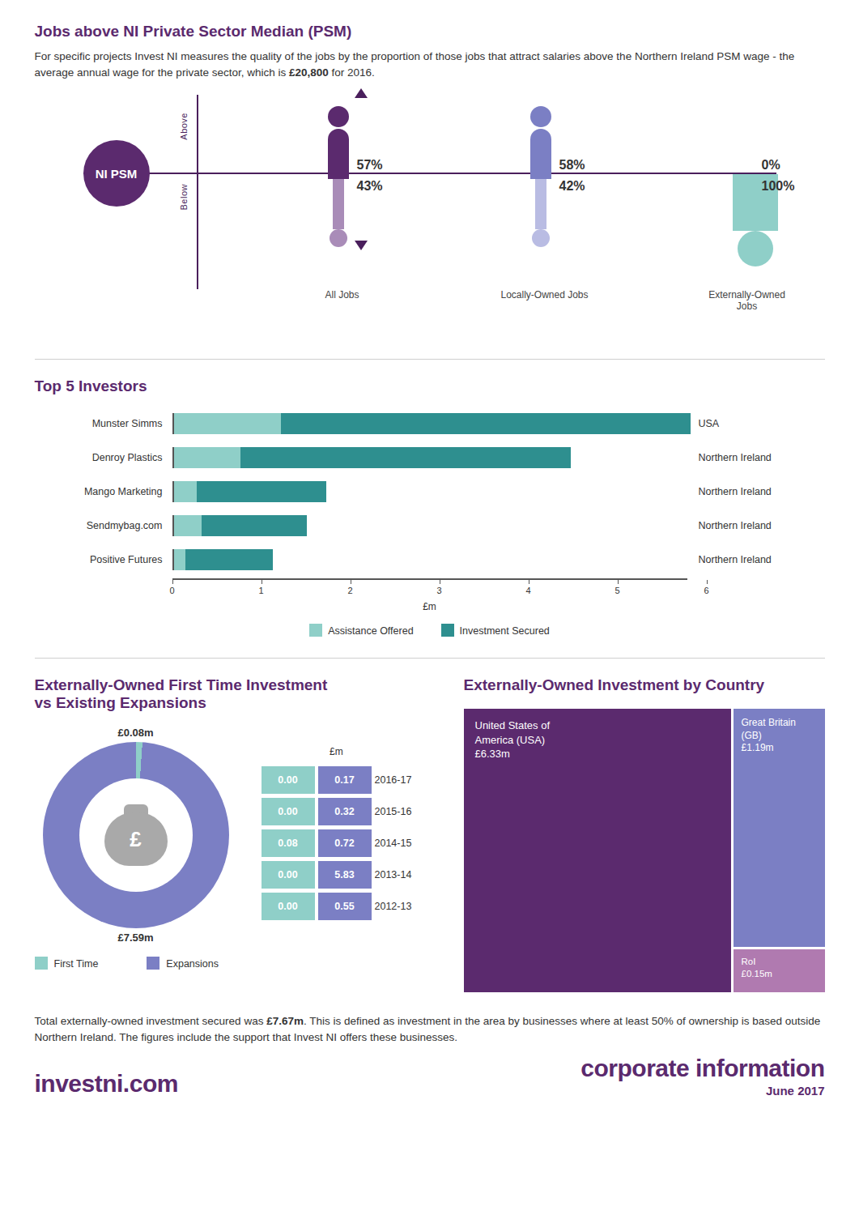Jobs above NI Private Sector Median (PSM)
For specific projects Invest NI measures the quality of the jobs by the proportion of those jobs that attract salaries above the Northern Ireland PSM wage - the average annual wage for the private sector, which is £20,800 for 2016.
NI PSM
Above
Below
57%
43%
All Jobs
58%
42%
Locally-Owned Jobs
0%
100%
Externally-Owned Jobs
Top 5 Investors
scale: 0..6 over 660px => 110px per unit
Munster Simms
USA
Denroy Plastics
Northern Ireland
Mango Marketing
Northern Ireland
Sendmybag.com
Northern Ireland
Positive Futures
Northern Ireland
0
1
2
3
4
5
6
£m
Assistance Offered
Investment Secured
Externally-Owned First Time Investment
vs Existing Expansions
£0.08m
£
£7.59m
£m
| 0.00 | 0.17 | 2016-17 |
| 0.00 | 0.32 | 2015-16 |
| 0.08 | 0.72 | 2014-15 |
| 0.00 | 5.83 | 2013-14 |
| 0.00 | 0.55 | 2012-13 |
First Time
Expansions
Externally-Owned Investment by Country
United States of
America (USA)
£6.33m
Great Britain
(GB)
£1.19m
RoI
£0.15m
Total externally-owned investment secured was £7.67m. This is defined as investment in the area by businesses where at least 50% of ownership is based outside Northern Ireland. The figures include the support that Invest NI offers these businesses.
investni.com
corporate information
June 2017